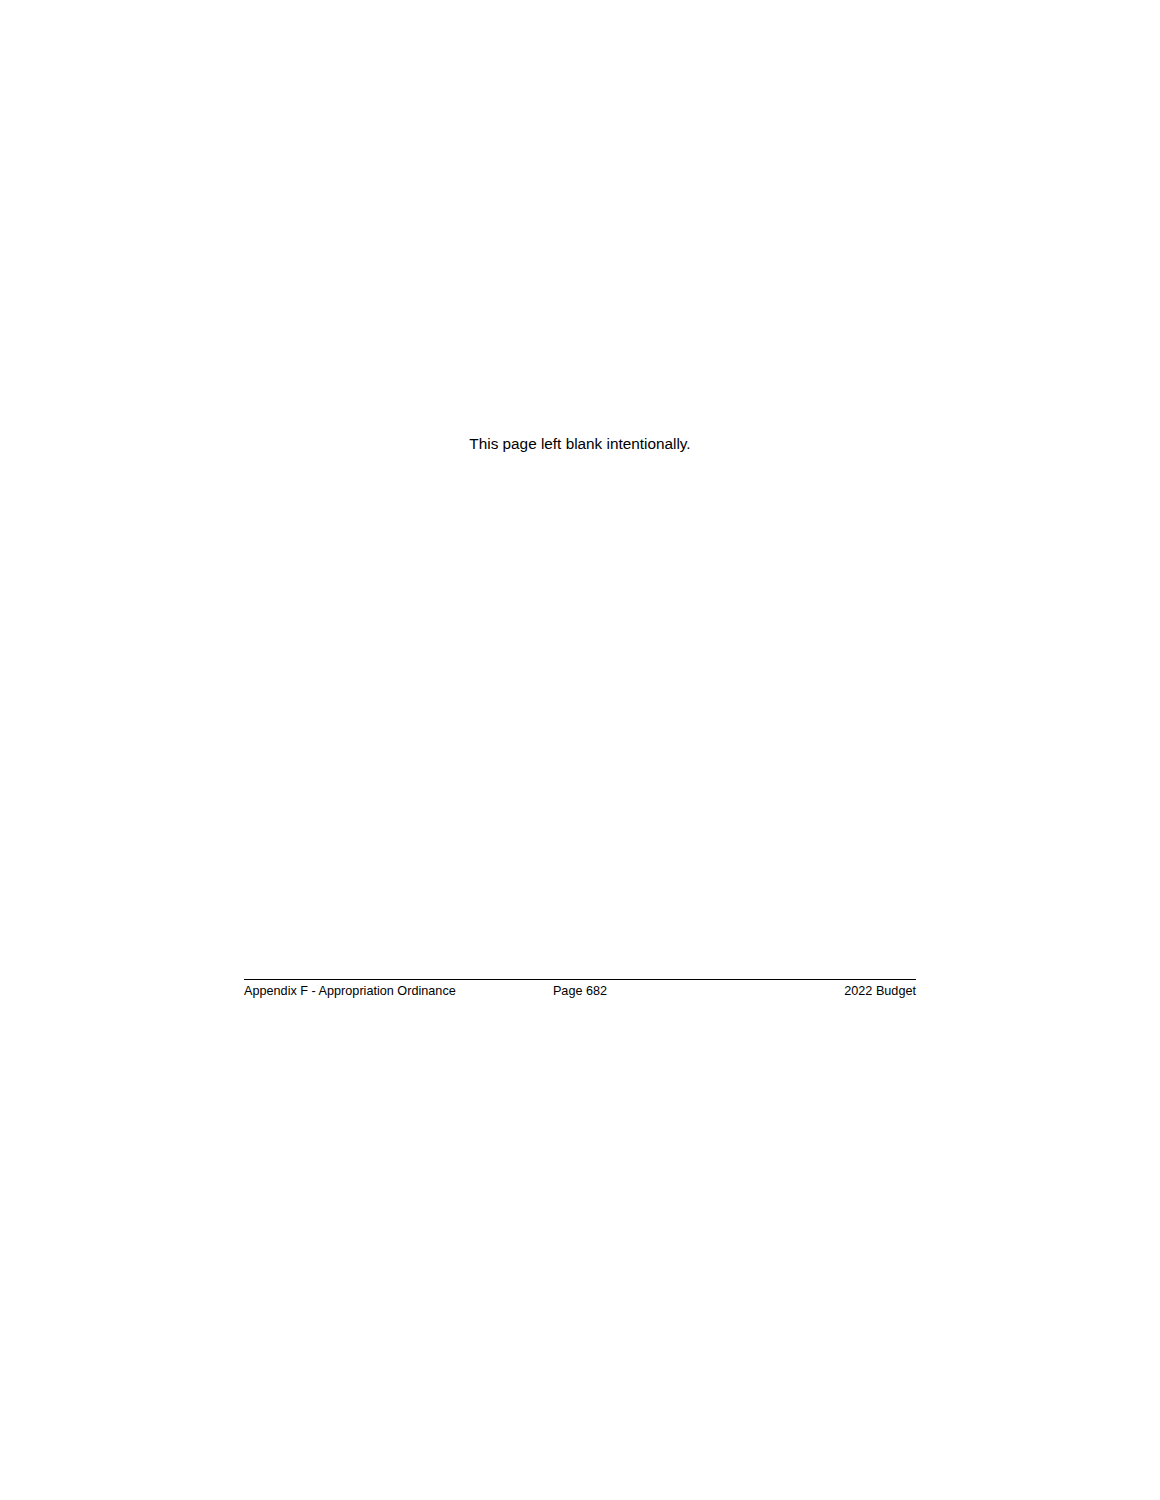This page left blank intentionally.
Appendix F - Appropriation Ordinance Page 682 2022 Budget